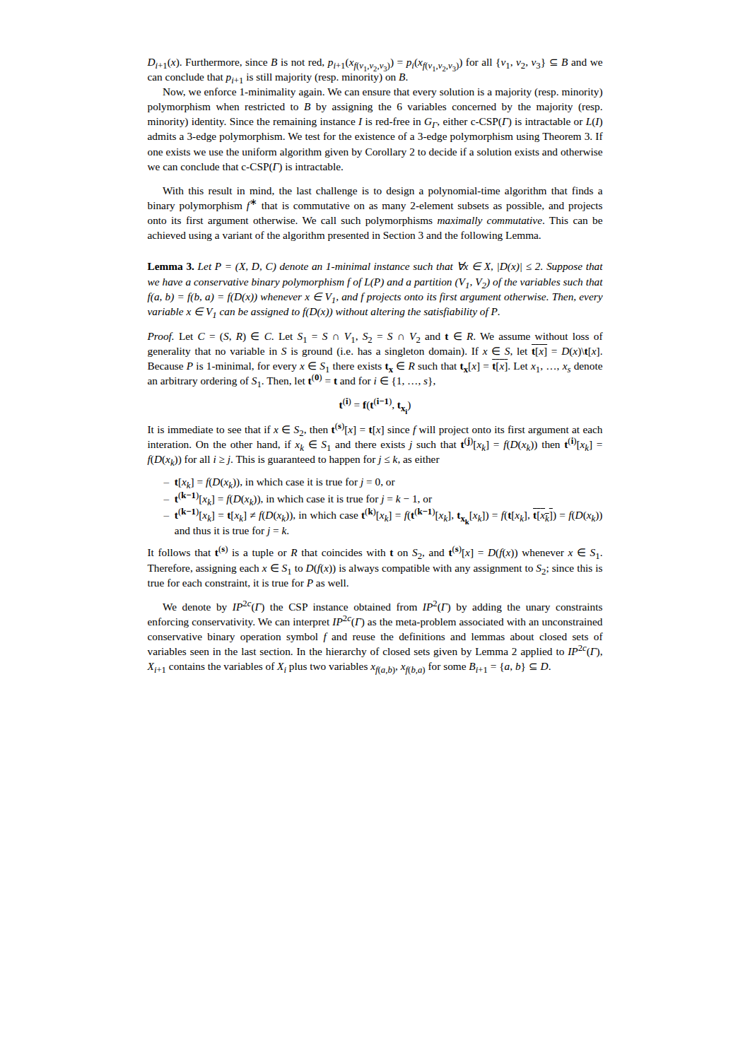Di+1(x). Furthermore, since B is not red, pi+1(xf(v1,v2,v3)) = pi(xf(v1,v2,v3)) for all {v1, v2, v3} ⊆ B and we can conclude that pi+1 is still majority (resp. minority) on B.
Now, we enforce 1-minimality again. We can ensure that every solution is a majority (resp. minority) polymorphism when restricted to B by assigning the 6 variables concerned by the majority (resp. minority) identity. Since the remaining instance I is red-free in GΓ, either c-CSP(Γ) is intractable or L(I) admits a 3-edge polymorphism. We test for the existence of a 3-edge polymorphism using Theorem 3. If one exists we use the uniform algorithm given by Corollary 2 to decide if a solution exists and otherwise we can conclude that c-CSP(Γ) is intractable.
With this result in mind, the last challenge is to design a polynomial-time algorithm that finds a binary polymorphism f∗ that is commutative on as many 2-element subsets as possible, and projects onto its first argument otherwise. We call such polymorphisms maximally commutative. This can be achieved using a variant of the algorithm presented in Section 3 and the following Lemma.
Lemma 3. Let P = (X, D, C) denote an 1-minimal instance such that ∀x ∈ X, |D(x)| ≤ 2. Suppose that we have a conservative binary polymorphism f of L(P) and a partition (V1, V2) of the variables such that f(a, b) = f(b, a) = f(D(x)) whenever x ∈ V1, and f projects onto its first argument otherwise. Then, every variable x ∈ V1 can be assigned to f(D(x)) without altering the satisfiability of P.
Proof. Let C = (S, R) ∈ C. Let S1 = S ∩ V1, S2 = S ∩ V2 and t ∈ R. We assume without loss of generality that no variable in S is ground (i.e. has a singleton domain). If x ∈ S, let t[x] = D(x)\t[x]. Because P is 1-minimal, for every x ∈ S1 there exists tx ∈ R such that tx[x] = t[x]. Let x1, …, xs denote an arbitrary ordering of S1. Then, let t(0) = t and for i ∈ {1, …, s},
t(i) = f(t(i−1), txi)
It is immediate to see that if x ∈ S2, then t(s)[x] = t[x] since f will project onto its first argument at each interation. On the other hand, if xk ∈ S1 and there exists j such that t(j)[xk] = f(D(xk)) then t(i)[xk] = f(D(xk)) for all i ≥ j. This is guaranteed to happen for j ≤ k, as either
t[xk] = f(D(xk)), in which case it is true for j = 0, or
t(k−1)[xk] = f(D(xk)), in which case it is true for j = k − 1, or
t(k−1)[xk] = t[xk] ≠ f(D(xk)), in which case t(k)[xk] = f(t(k−1)[xk], txk[xk]) = f(t[xk], t[xk]) = f(D(xk)) and thus it is true for j = k.
It follows that t(s) is a tuple or R that coincides with t on S2, and t(s)[x] = D(f(x)) whenever x ∈ S1. Therefore, assigning each x ∈ S1 to D(f(x)) is always compatible with any assignment to S2; since this is true for each constraint, it is true for P as well.
We denote by IP2c(Γ) the CSP instance obtained from IP2(Γ) by adding the unary constraints enforcing conservativity. We can interpret IP2c(Γ) as the meta-problem associated with an unconstrained conservative binary operation symbol f and reuse the definitions and lemmas about closed sets of variables seen in the last section. In the hierarchy of closed sets given by Lemma 2 applied to IP2c(Γ), Xi+1 contains the variables of Xi plus two variables xf(a,b), xf(b,a) for some Bi+1 = {a, b} ⊆ D.